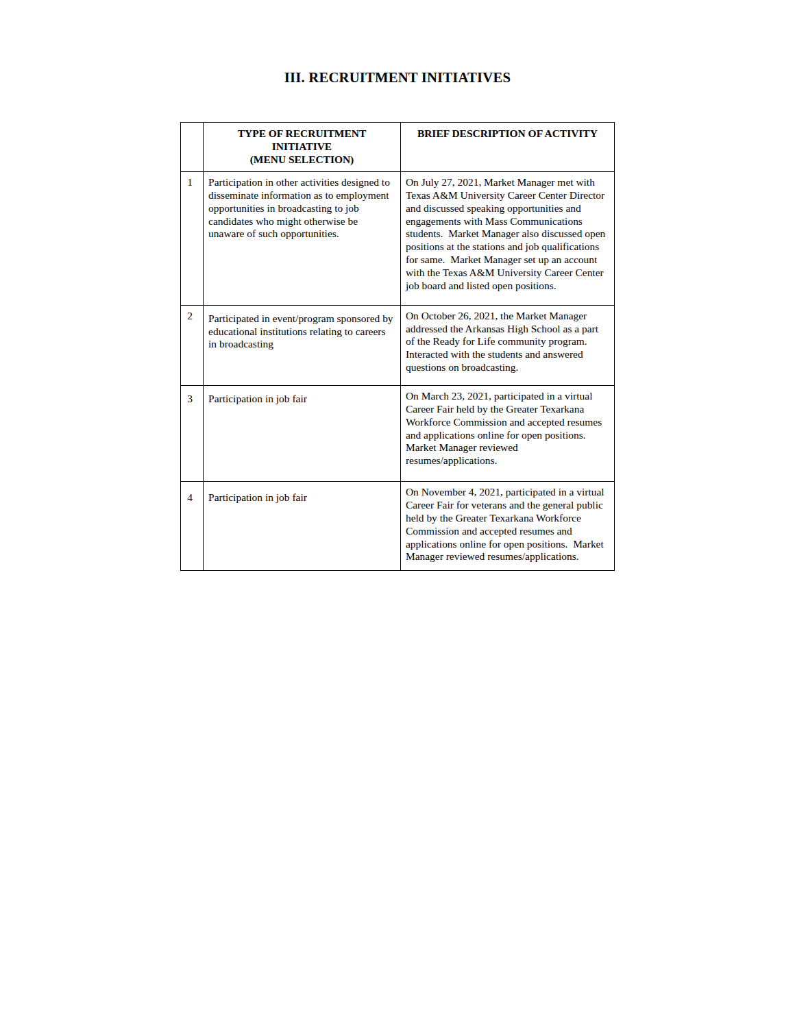III. RECRUITMENT INITIATIVES
| | TYPE OF RECRUITMENT INITIATIVE (MENU SELECTION) | BRIEF DESCRIPTION OF ACTIVITY |
| --- | --- | --- |
| 1 | Participation in other activities designed to disseminate information as to employment opportunities in broadcasting to job candidates who might otherwise be unaware of such opportunities. | On July 27, 2021, Market Manager met with Texas A&M University Career Center Director and discussed speaking opportunities and engagements with Mass Communications students. Market Manager also discussed open positions at the stations and job qualifications for same. Market Manager set up an account with the Texas A&M University Career Center job board and listed open positions. |
| 2 | Participated in event/program sponsored by educational institutions relating to careers in broadcasting | On October 26, 2021, the Market Manager addressed the Arkansas High School as a part of the Ready for Life community program. Interacted with the students and answered questions on broadcasting. |
| 3 | Participation in job fair | On March 23, 2021, participated in a virtual Career Fair held by the Greater Texarkana Workforce Commission and accepted resumes and applications online for open positions. Market Manager reviewed resumes/applications. |
| 4 | Participation in job fair | On November 4, 2021, participated in a virtual Career Fair for veterans and the general public held by the Greater Texarkana Workforce Commission and accepted resumes and applications online for open positions. Market Manager reviewed resumes/applications. |